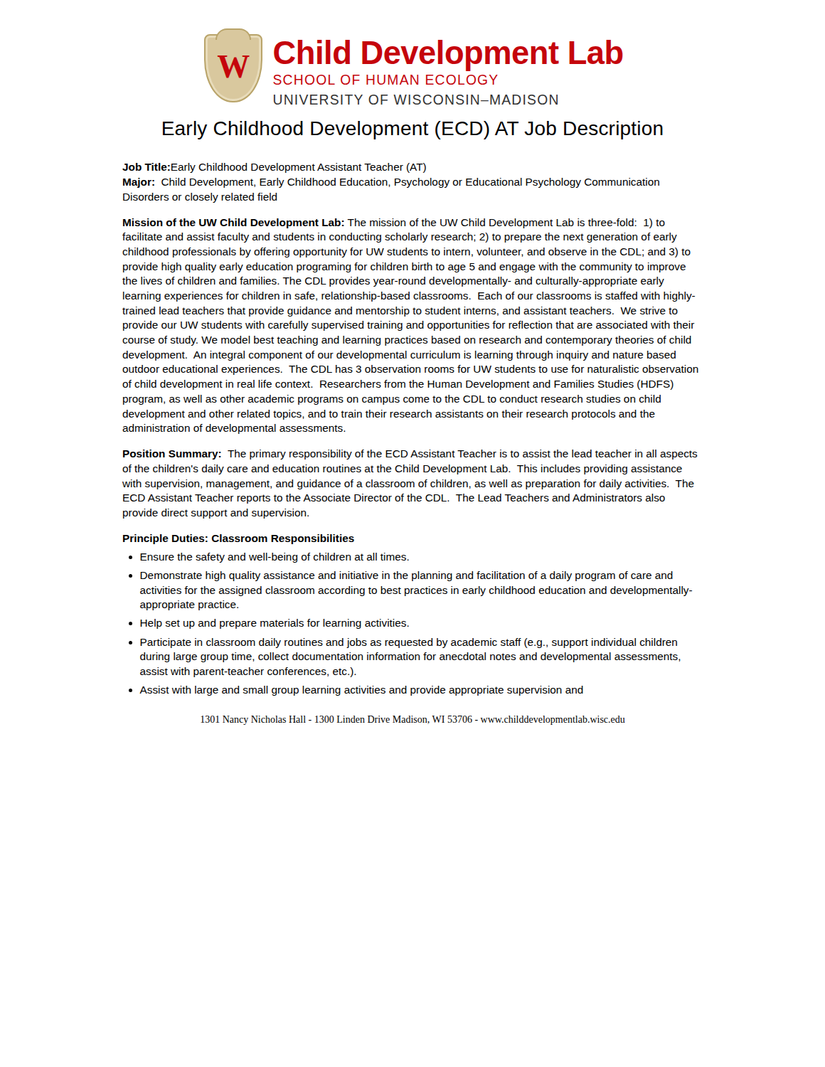W
Child Development Lab
SCHOOL OF HUMAN ECOLOGY
UNIVERSITY OF WISCONSIN–MADISON
Early Childhood Development (ECD) AT Job Description
Job Title: Early Childhood Development Assistant Teacher (AT)
Major: Child Development, Early Childhood Education, Psychology or Educational Psychology Communication Disorders or closely related field
Mission of the UW Child Development Lab: The mission of the UW Child Development Lab is three-fold: 1) to facilitate and assist faculty and students in conducting scholarly research; 2) to prepare the next generation of early childhood professionals by offering opportunity for UW students to intern, volunteer, and observe in the CDL; and 3) to provide high quality early education programing for children birth to age 5 and engage with the community to improve the lives of children and families. The CDL provides year-round developmentally- and culturally-appropriate early learning experiences for children in safe, relationship-based classrooms. Each of our classrooms is staffed with highly-trained lead teachers that provide guidance and mentorship to student interns, and assistant teachers. We strive to provide our UW students with carefully supervised training and opportunities for reflection that are associated with their course of study. We model best teaching and learning practices based on research and contemporary theories of child development. An integral component of our developmental curriculum is learning through inquiry and nature based outdoor educational experiences. The CDL has 3 observation rooms for UW students to use for naturalistic observation of child development in real life context. Researchers from the Human Development and Families Studies (HDFS) program, as well as other academic programs on campus come to the CDL to conduct research studies on child development and other related topics, and to train their research assistants on their research protocols and the administration of developmental assessments.
Position Summary: The primary responsibility of the ECD Assistant Teacher is to assist the lead teacher in all aspects of the children's daily care and education routines at the Child Development Lab. This includes providing assistance with supervision, management, and guidance of a classroom of children, as well as preparation for daily activities. The ECD Assistant Teacher reports to the Associate Director of the CDL. The Lead Teachers and Administrators also provide direct support and supervision.
Principle Duties: Classroom Responsibilities
Ensure the safety and well-being of children at all times.
Demonstrate high quality assistance and initiative in the planning and facilitation of a daily program of care and activities for the assigned classroom according to best practices in early childhood education and developmentally-appropriate practice.
Help set up and prepare materials for learning activities.
Participate in classroom daily routines and jobs as requested by academic staff (e.g., support individual children during large group time, collect documentation information for anecdotal notes and developmental assessments, assist with parent-teacher conferences, etc.).
Assist with large and small group learning activities and provide appropriate supervision and
1301 Nancy Nicholas Hall - 1300 Linden Drive Madison, WI 53706 - www.childdevelopmentlab.wisc.edu